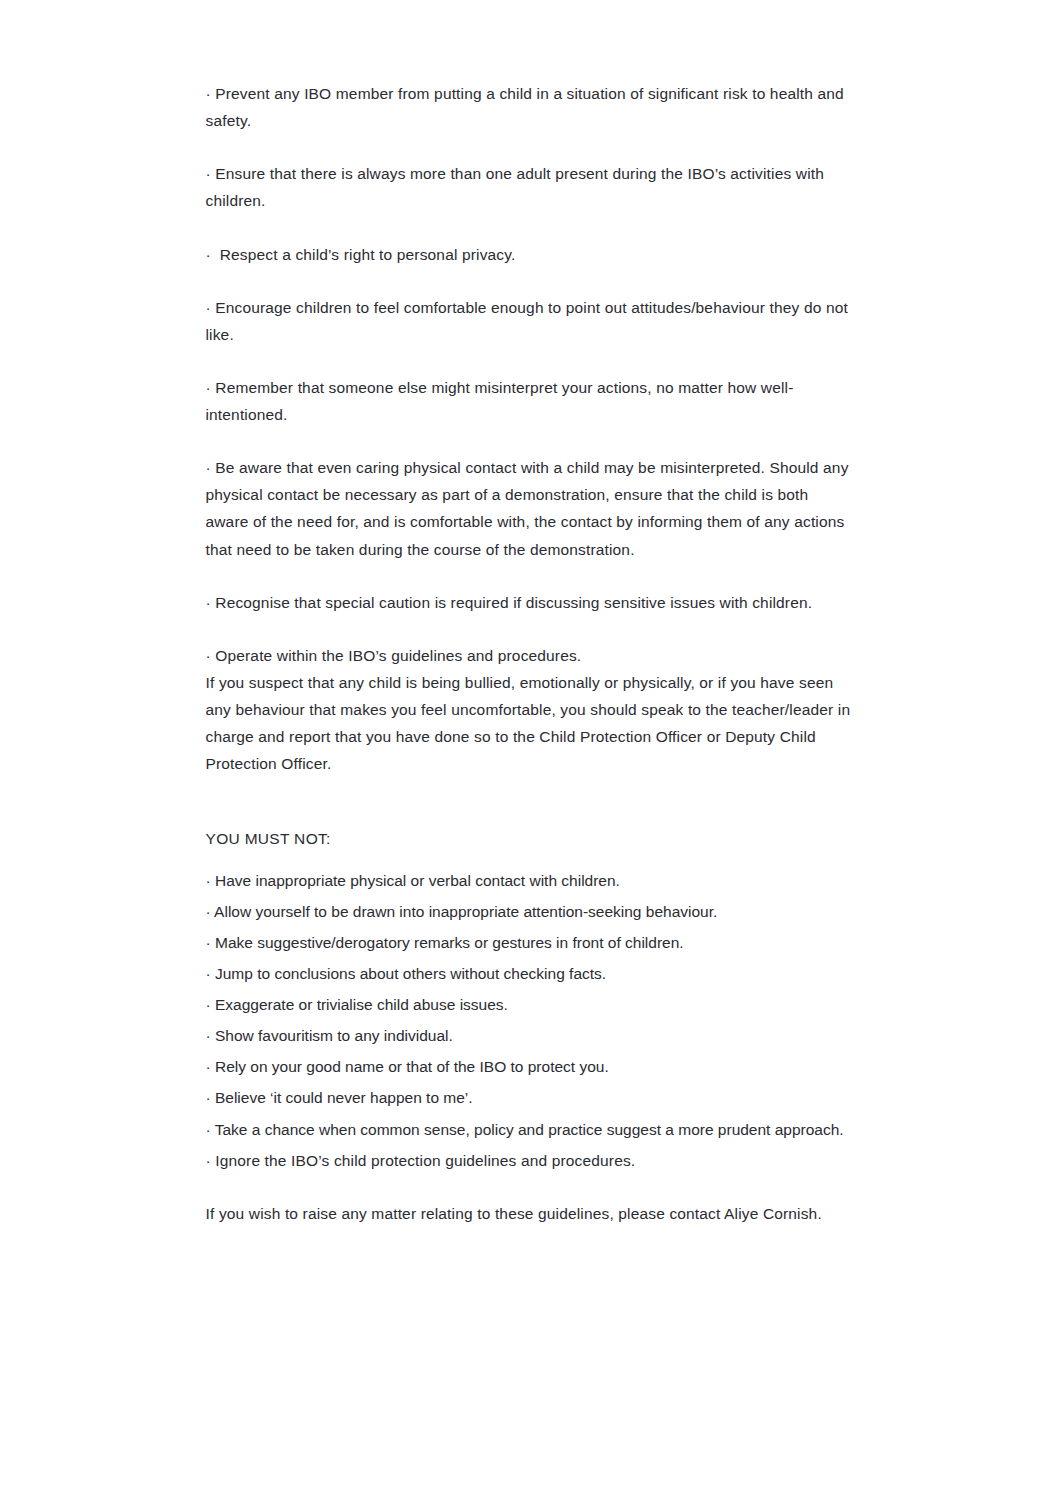· Prevent any IBO member from putting a child in a situation of significant risk to health and safety.
· Ensure that there is always more than one adult present during the IBO’s activities with children.
· Respect a child’s right to personal privacy.
· Encourage children to feel comfortable enough to point out attitudes/behaviour they do not like.
· Remember that someone else might misinterpret your actions, no matter how well-intentioned.
· Be aware that even caring physical contact with a child may be misinterpreted. Should any physical contact be necessary as part of a demonstration, ensure that the child is both aware of the need for, and is comfortable with, the contact by informing them of any actions that need to be taken during the course of the demonstration.
· Recognise that special caution is required if discussing sensitive issues with children.
· Operate within the IBO’s guidelines and procedures.
If you suspect that any child is being bullied, emotionally or physically, or if you have seen any behaviour that makes you feel uncomfortable, you should speak to the teacher/leader in charge and report that you have done so to the Child Protection Officer or Deputy Child Protection Officer.
YOU MUST NOT:
· Have inappropriate physical or verbal contact with children.
· Allow yourself to be drawn into inappropriate attention-seeking behaviour.
· Make suggestive/derogatory remarks or gestures in front of children.
· Jump to conclusions about others without checking facts.
· Exaggerate or trivialise child abuse issues.
· Show favouritism to any individual.
· Rely on your good name or that of the IBO to protect you.
· Believe ‘it could never happen to me’.
· Take a chance when common sense, policy and practice suggest a more prudent approach.
· Ignore the IBO’s child protection guidelines and procedures.
If you wish to raise any matter relating to these guidelines, please contact Aliye Cornish.